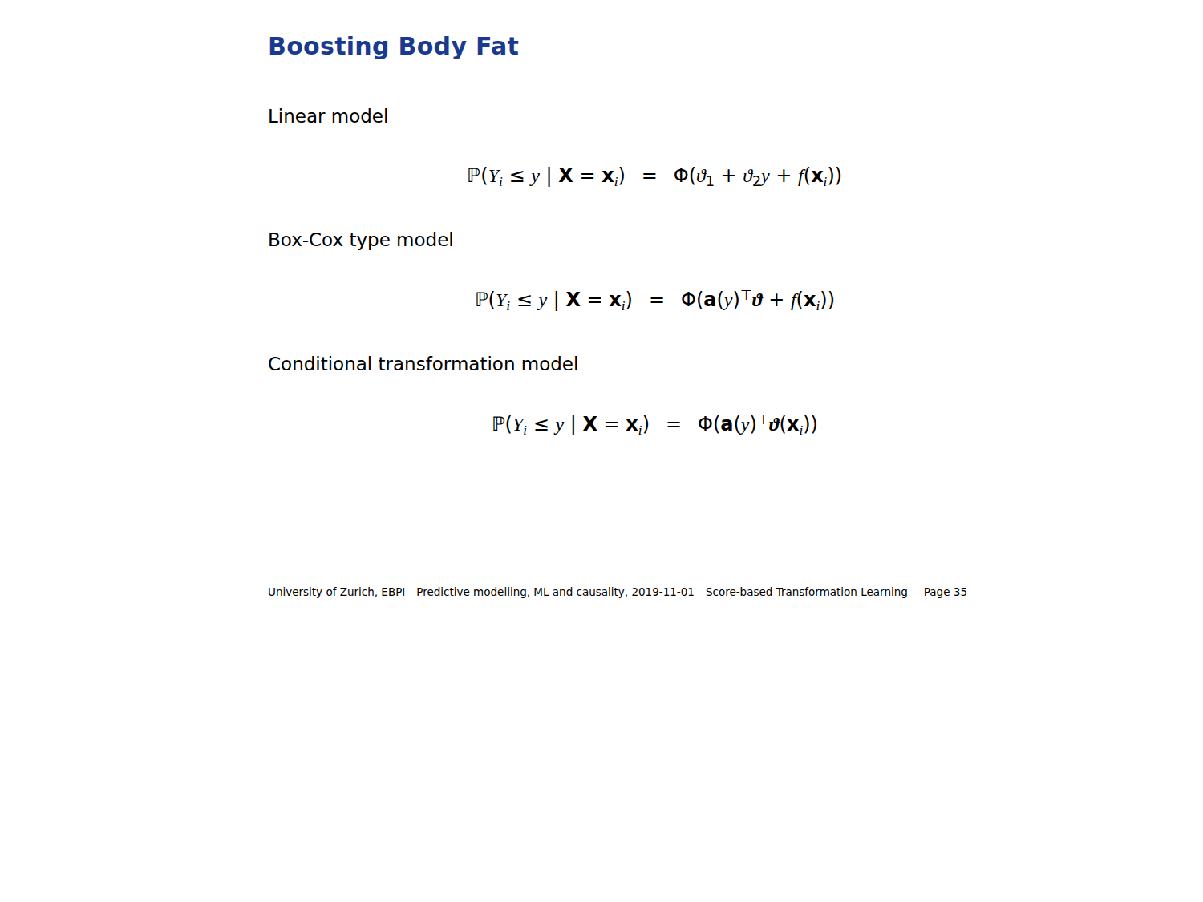Boosting Body Fat
Linear model
ℙ(Yi ≤ y | X = xi)=Φ(ϑ1 + ϑ2y + f(xi))
Box-Cox type model
ℙ(Yi ≤ y | X = xi)=Φ(a(y)⊤ϑ + f(xi))
Conditional transformation model
ℙ(Yi ≤ y | X = xi)=Φ(a(y)⊤ϑ(xi))
University of Zurich, EBPI Predictive modelling, ML and causality, 2019-11-01 Score-based Transformation Learning Page 35